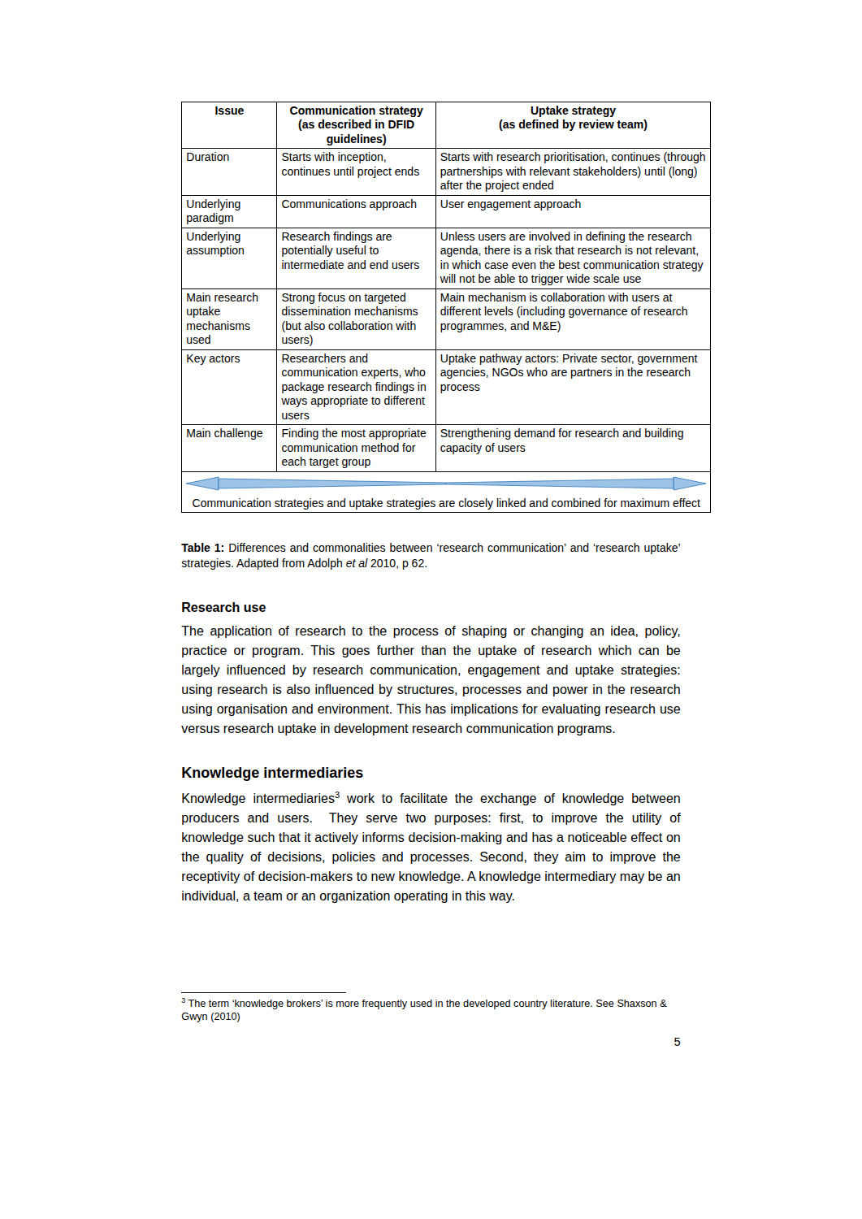| Issue | Communication strategy (as described in DFID guidelines) | Uptake strategy (as defined by review team) |
| --- | --- | --- |
| Duration | Starts with inception, continues until project ends | Starts with research prioritisation, continues (through partnerships with relevant stakeholders) until (long) after the project ended |
| Underlying paradigm | Communications approach | User engagement approach |
| Underlying assumption | Research findings are potentially useful to intermediate and end users | Unless users are involved in defining the research agenda, there is a risk that research is not relevant, in which case even the best communication strategy will not be able to trigger wide scale use |
| Main research uptake mechanisms used | Strong focus on targeted dissemination mechanisms (but also collaboration with users) | Main mechanism is collaboration with users at different levels (including governance of research programmes, and M&E) |
| Key actors | Researchers and communication experts, who package research findings in ways appropriate to different users | Uptake pathway actors: Private sector, government agencies, NGOs who are partners in the research process |
| Main challenge | Finding the most appropriate communication method for each target group | Strengthening demand for research and building capacity of users |
| Communication strategies and uptake strategies are closely linked and combined for maximum effect |
Table 1: Differences and commonalities between ‘research communication’ and ‘research uptake’ strategies. Adapted from Adolph et al 2010, p 62.
Research use
The application of research to the process of shaping or changing an idea, policy, practice or program. This goes further than the uptake of research which can be largely influenced by research communication, engagement and uptake strategies: using research is also influenced by structures, processes and power in the research using organisation and environment. This has implications for evaluating research use versus research uptake in development research communication programs.
Knowledge intermediaries
Knowledge intermediaries3 work to facilitate the exchange of knowledge between producers and users. They serve two purposes: first, to improve the utility of knowledge such that it actively informs decision-making and has a noticeable effect on the quality of decisions, policies and processes. Second, they aim to improve the receptivity of decision-makers to new knowledge. A knowledge intermediary may be an individual, a team or an organization operating in this way.
3 The term ‘knowledge brokers’ is more frequently used in the developed country literature. See Shaxson & Gwyn (2010)
5